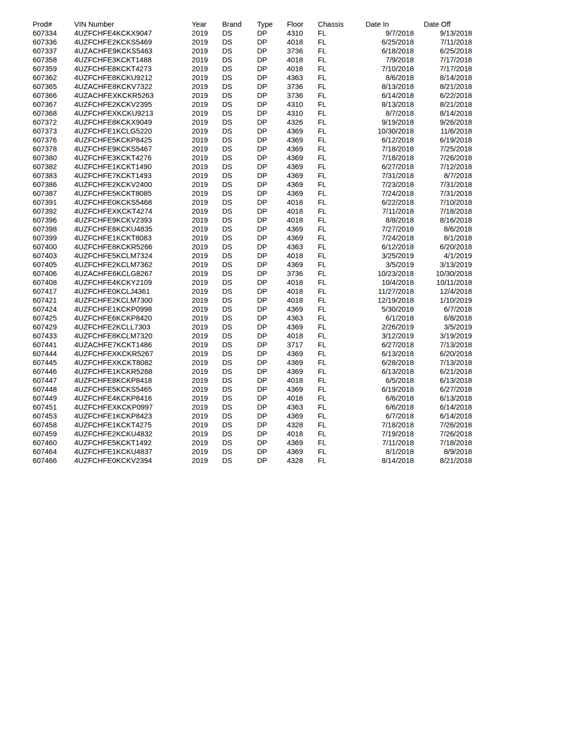| Prod# | VIN Number | Year | Brand | Type | Floor | Chassis | Date In | Date Off |
| --- | --- | --- | --- | --- | --- | --- | --- | --- |
| 607334 | 4UZFCHFE4KCKX9047 | 2019 | DS | DP | 4310 | FL | 9/7/2018 | 9/13/2018 |
| 607336 | 4UZFCHFE2KCKS5469 | 2019 | DS | DP | 4018 | FL | 6/25/2018 | 7/11/2018 |
| 607337 | 4UZACHFE9KCKS5463 | 2019 | DS | DP | 3736 | FL | 6/18/2018 | 6/25/2018 |
| 607358 | 4UZFCHFE3KCKT1488 | 2019 | DS | DP | 4018 | FL | 7/9/2018 | 7/17/2018 |
| 607359 | 4UZFCHFE8KCKT4273 | 2019 | DS | DP | 4018 | FL | 7/10/2018 | 7/17/2018 |
| 607362 | 4UZFCHFE8KCKU9212 | 2019 | DS | DP | 4363 | FL | 8/6/2018 | 8/14/2018 |
| 607365 | 4UZACHFE8KCKV7322 | 2019 | DS | DP | 3736 | FL | 8/13/2018 | 8/21/2018 |
| 607366 | 4UZACHFEXKCKR5263 | 2019 | DS | DP | 3736 | FL | 6/14/2018 | 6/22/2018 |
| 607367 | 4UZFCHFE2KCKV2395 | 2019 | DS | DP | 4310 | FL | 8/13/2018 | 8/21/2018 |
| 607368 | 4UZFCHFEXKCKU9213 | 2019 | DS | DP | 4310 | FL | 8/7/2018 | 8/14/2018 |
| 607372 | 4UZFCHFE8KCKX9049 | 2019 | DS | DP | 4326 | FL | 9/19/2018 | 9/26/2018 |
| 607373 | 4UZFCHFE1KCLG5220 | 2019 | DS | DP | 4369 | FL | 10/30/2018 | 11/6/2018 |
| 607376 | 4UZFCHFE5KCKP8425 | 2019 | DS | DP | 4369 | FL | 6/12/2018 | 6/19/2018 |
| 607378 | 4UZFCHFE9KCKS5467 | 2019 | DS | DP | 4369 | FL | 7/18/2018 | 7/25/2018 |
| 607380 | 4UZFCHFE3KCKT4276 | 2019 | DS | DP | 4369 | FL | 7/18/2018 | 7/26/2018 |
| 607382 | 4UZFCHFE1KCKT1490 | 2019 | DS | DP | 4369 | FL | 6/27/2018 | 7/12/2018 |
| 607383 | 4UZFCHFE7KCKT1493 | 2019 | DS | DP | 4369 | FL | 7/31/2018 | 8/7/2018 |
| 607386 | 4UZFCHFE2KCKV2400 | 2019 | DS | DP | 4369 | FL | 7/23/2018 | 7/31/2018 |
| 607387 | 4UZFCHFE5KCKT8085 | 2019 | DS | DP | 4369 | FL | 7/24/2018 | 7/31/2018 |
| 607391 | 4UZFCHFE0KCKS5468 | 2019 | DS | DP | 4018 | FL | 6/22/2018 | 7/10/2018 |
| 607392 | 4UZFCHFEXKCKT4274 | 2019 | DS | DP | 4018 | FL | 7/11/2018 | 7/18/2018 |
| 607396 | 4UZFCHFE9KCKV2393 | 2019 | DS | DP | 4018 | FL | 8/8/2018 | 8/16/2018 |
| 607398 | 4UZFCHFE8KCKU4835 | 2019 | DS | DP | 4369 | FL | 7/27/2018 | 8/6/2018 |
| 607399 | 4UZFCHFE1KCKT8083 | 2019 | DS | DP | 4369 | FL | 7/24/2018 | 8/1/2018 |
| 607400 | 4UZFCHFE8KCKR5266 | 2019 | DS | DP | 4363 | FL | 6/12/2018 | 6/20/2018 |
| 607403 | 4UZFCHFE5KCLM7324 | 2019 | DS | DP | 4018 | FL | 3/25/2019 | 4/1/2019 |
| 607405 | 4UZFCHFE2KCLM7362 | 2019 | DS | DP | 4369 | FL | 3/5/2019 | 3/13/2019 |
| 607406 | 4UZACHFE6KCLG8267 | 2019 | DS | DP | 3736 | FL | 10/23/2018 | 10/30/2018 |
| 607408 | 4UZFCHFE4KCKY2109 | 2019 | DS | DP | 4018 | FL | 10/4/2018 | 10/11/2018 |
| 607417 | 4UZFCHFE0KCLJ4361 | 2019 | DS | DP | 4018 | FL | 11/27/2018 | 12/4/2018 |
| 607421 | 4UZFCHFE2KCLM7300 | 2019 | DS | DP | 4018 | FL | 12/19/2018 | 1/10/2019 |
| 607424 | 4UZFCHFE1KCKP0998 | 2019 | DS | DP | 4369 | FL | 5/30/2018 | 6/7/2018 |
| 607425 | 4UZFCHFE6KCKP8420 | 2019 | DS | DP | 4363 | FL | 6/1/2018 | 6/8/2018 |
| 607429 | 4UZFCHFE2KCLL7303 | 2019 | DS | DP | 4369 | FL | 2/26/2019 | 3/5/2019 |
| 607433 | 4UZFCHFE8KCLM7320 | 2019 | DS | DP | 4018 | FL | 3/12/2019 | 3/19/2019 |
| 607441 | 4UZACHFE7KCKT1486 | 2019 | DS | DP | 3717 | FL | 6/27/2018 | 7/13/2018 |
| 607444 | 4UZFCHFEXKCKR5267 | 2019 | DS | DP | 4369 | FL | 6/13/2018 | 6/20/2018 |
| 607445 | 4UZFCHFEXKCKT8082 | 2019 | DS | DP | 4369 | FL | 6/28/2018 | 7/13/2018 |
| 607446 | 4UZFCHFE1KCKR5268 | 2019 | DS | DP | 4369 | FL | 6/13/2018 | 6/21/2018 |
| 607447 | 4UZFCHFE8KCKP8418 | 2019 | DS | DP | 4018 | FL | 6/5/2018 | 6/13/2018 |
| 607448 | 4UZFCHFE5KCKS5465 | 2019 | DS | DP | 4369 | FL | 6/19/2018 | 6/27/2018 |
| 607449 | 4UZFCHFE4KCKP8416 | 2019 | DS | DP | 4018 | FL | 6/6/2018 | 6/13/2018 |
| 607451 | 4UZFCHFEXKCKP0997 | 2019 | DS | DP | 4363 | FL | 6/6/2018 | 6/14/2018 |
| 607453 | 4UZFCHFE1KCKP8423 | 2019 | DS | DP | 4369 | FL | 6/7/2018 | 6/14/2018 |
| 607458 | 4UZFCHFE1KCKT4275 | 2019 | DS | DP | 4328 | FL | 7/18/2018 | 7/26/2018 |
| 607459 | 4UZFCHFE2KCKU4832 | 2019 | DS | DP | 4018 | FL | 7/19/2018 | 7/26/2018 |
| 607460 | 4UZFCHFE5KCKT1492 | 2019 | DS | DP | 4369 | FL | 7/11/2018 | 7/18/2018 |
| 607464 | 4UZFCHFE1KCKU4837 | 2019 | DS | DP | 4369 | FL | 8/1/2018 | 8/9/2018 |
| 607466 | 4UZFCHFE0KCKV2394 | 2019 | DS | DP | 4328 | FL | 8/14/2018 | 8/21/2018 |